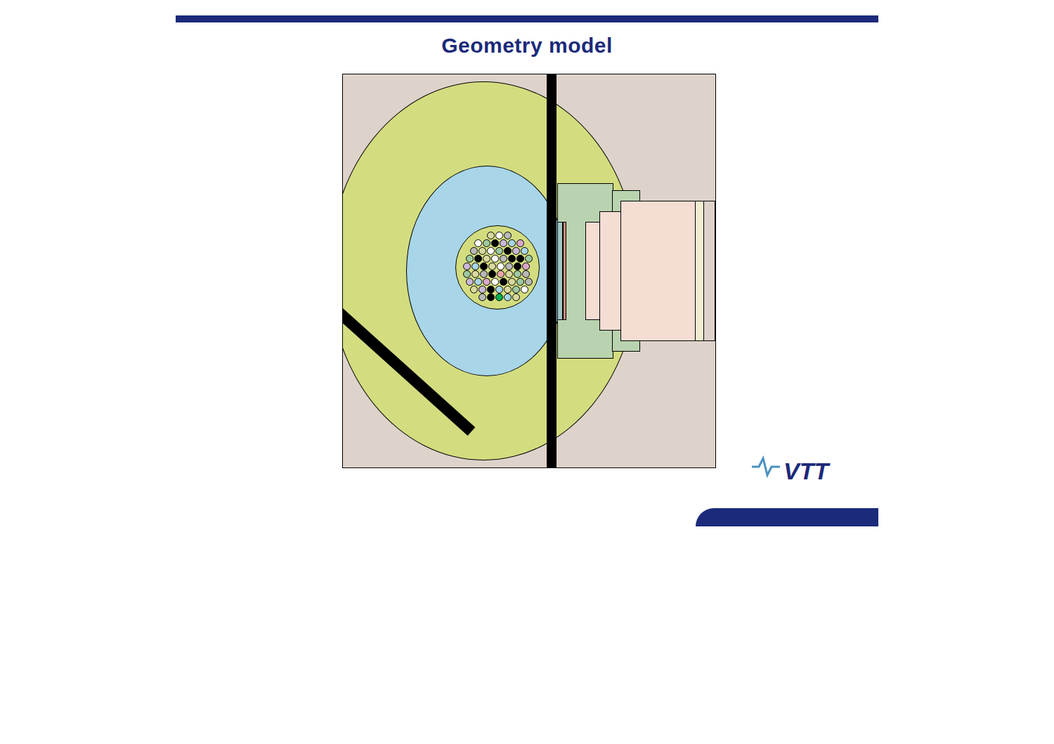Geometry model
VTT